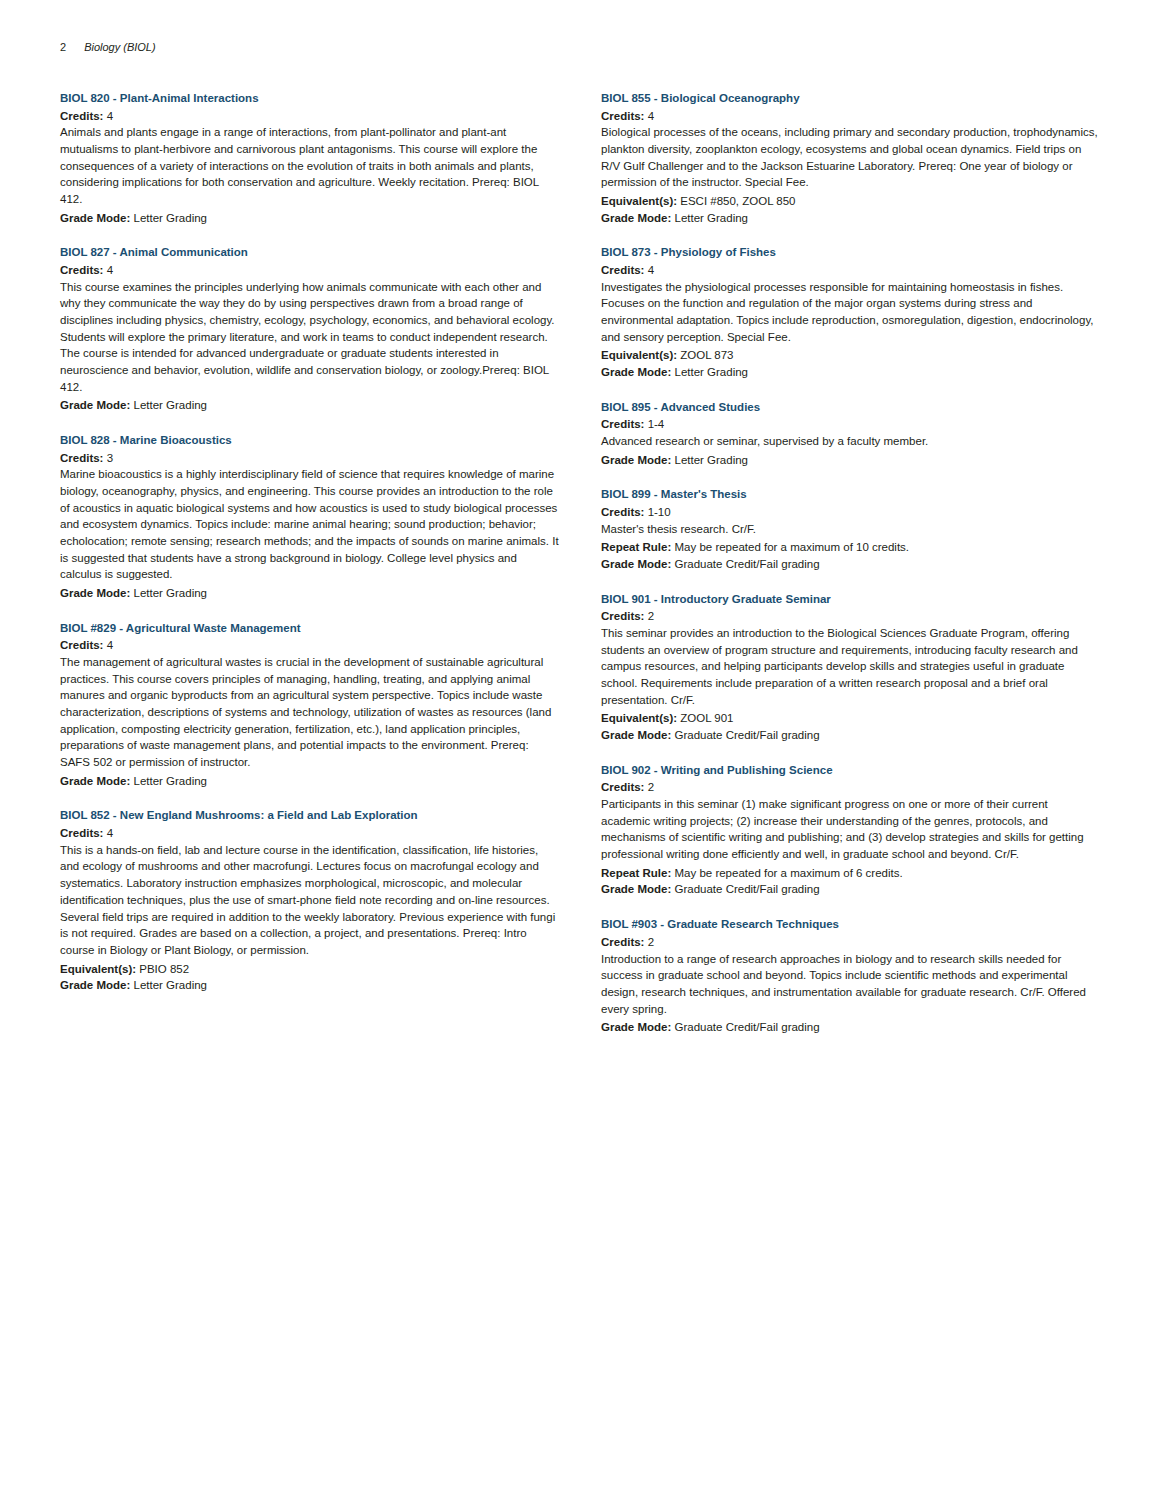2 Biology (BIOL)
BIOL 820 - Plant-Animal Interactions
Credits: 4
Animals and plants engage in a range of interactions, from plant-pollinator and plant-ant mutualisms to plant-herbivore and carnivorous plant antagonisms. This course will explore the consequences of a variety of interactions on the evolution of traits in both animals and plants, considering implications for both conservation and agriculture. Weekly recitation. Prereq: BIOL 412.
Grade Mode: Letter Grading
BIOL 827 - Animal Communication
Credits: 4
This course examines the principles underlying how animals communicate with each other and why they communicate the way they do by using perspectives drawn from a broad range of disciplines including physics, chemistry, ecology, psychology, economics, and behavioral ecology. Students will explore the primary literature, and work in teams to conduct independent research. The course is intended for advanced undergraduate or graduate students interested in neuroscience and behavior, evolution, wildlife and conservation biology, or zoology.Prereq: BIOL 412.
Grade Mode: Letter Grading
BIOL 828 - Marine Bioacoustics
Credits: 3
Marine bioacoustics is a highly interdisciplinary field of science that requires knowledge of marine biology, oceanography, physics, and engineering. This course provides an introduction to the role of acoustics in aquatic biological systems and how acoustics is used to study biological processes and ecosystem dynamics. Topics include: marine animal hearing; sound production; behavior; echolocation; remote sensing; research methods; and the impacts of sounds on marine animals. It is suggested that students have a strong background in biology. College level physics and calculus is suggested.
Grade Mode: Letter Grading
BIOL #829 - Agricultural Waste Management
Credits: 4
The management of agricultural wastes is crucial in the development of sustainable agricultural practices. This course covers principles of managing, handling, treating, and applying animal manures and organic byproducts from an agricultural system perspective. Topics include waste characterization, descriptions of systems and technology, utilization of wastes as resources (land application, composting electricity generation, fertilization, etc.), land application principles, preparations of waste management plans, and potential impacts to the environment. Prereq: SAFS 502 or permission of instructor.
Grade Mode: Letter Grading
BIOL 852 - New England Mushrooms: a Field and Lab Exploration
Credits: 4
This is a hands-on field, lab and lecture course in the identification, classification, life histories, and ecology of mushrooms and other macrofungi. Lectures focus on macrofungal ecology and systematics. Laboratory instruction emphasizes morphological, microscopic, and molecular identification techniques, plus the use of smart-phone field note recording and on-line resources. Several field trips are required in addition to the weekly laboratory. Previous experience with fungi is not required. Grades are based on a collection, a project, and presentations. Prereq: Intro course in Biology or Plant Biology, or permission.
Equivalent(s): PBIO 852
Grade Mode: Letter Grading
BIOL 855 - Biological Oceanography
Credits: 4
Biological processes of the oceans, including primary and secondary production, trophodynamics, plankton diversity, zooplankton ecology, ecosystems and global ocean dynamics. Field trips on R/V Gulf Challenger and to the Jackson Estuarine Laboratory. Prereq: One year of biology or permission of the instructor. Special Fee.
Equivalent(s): ESCI #850, ZOOL 850
Grade Mode: Letter Grading
BIOL 873 - Physiology of Fishes
Credits: 4
Investigates the physiological processes responsible for maintaining homeostasis in fishes. Focuses on the function and regulation of the major organ systems during stress and environmental adaptation. Topics include reproduction, osmoregulation, digestion, endocrinology, and sensory perception. Special Fee.
Equivalent(s): ZOOL 873
Grade Mode: Letter Grading
BIOL 895 - Advanced Studies
Credits: 1-4
Advanced research or seminar, supervised by a faculty member.
Grade Mode: Letter Grading
BIOL 899 - Master's Thesis
Credits: 1-10
Master's thesis research. Cr/F.
Repeat Rule: May be repeated for a maximum of 10 credits.
Grade Mode: Graduate Credit/Fail grading
BIOL 901 - Introductory Graduate Seminar
Credits: 2
This seminar provides an introduction to the Biological Sciences Graduate Program, offering students an overview of program structure and requirements, introducing faculty research and campus resources, and helping participants develop skills and strategies useful in graduate school. Requirements include preparation of a written research proposal and a brief oral presentation. Cr/F.
Equivalent(s): ZOOL 901
Grade Mode: Graduate Credit/Fail grading
BIOL 902 - Writing and Publishing Science
Credits: 2
Participants in this seminar (1) make significant progress on one or more of their current academic writing projects; (2) increase their understanding of the genres, protocols, and mechanisms of scientific writing and publishing; and (3) develop strategies and skills for getting professional writing done efficiently and well, in graduate school and beyond. Cr/F.
Repeat Rule: May be repeated for a maximum of 6 credits.
Grade Mode: Graduate Credit/Fail grading
BIOL #903 - Graduate Research Techniques
Credits: 2
Introduction to a range of research approaches in biology and to research skills needed for success in graduate school and beyond. Topics include scientific methods and experimental design, research techniques, and instrumentation available for graduate research. Cr/F. Offered every spring.
Grade Mode: Graduate Credit/Fail grading